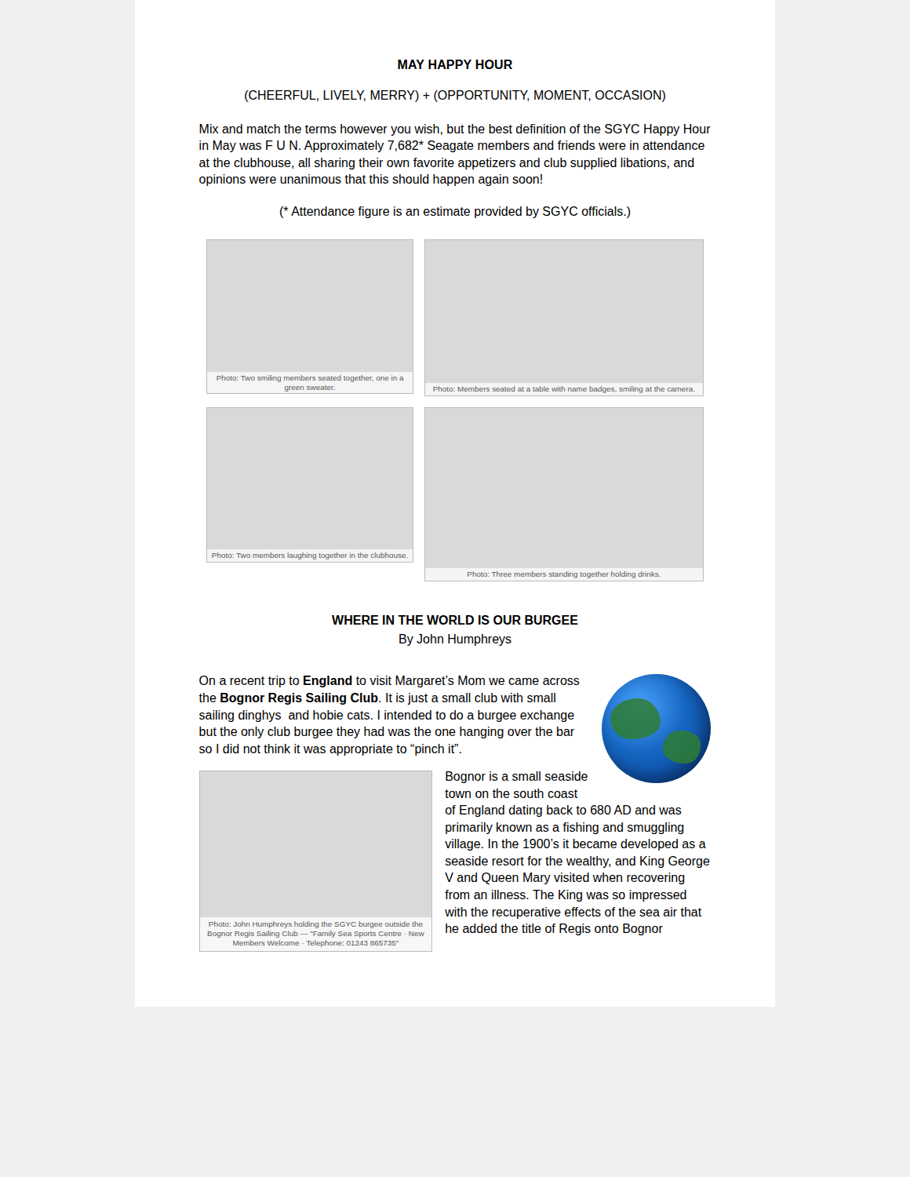MAY HAPPY HOUR
(CHEERFUL, LIVELY, MERRY) + (OPPORTUNITY, MOMENT, OCCASION)
Mix and match the terms however you wish, but the best definition of the SGYC Happy Hour in May was F U N. Approximately 7,682* Seagate members and friends were in attendance at the clubhouse, all sharing their own favorite appetizers and club supplied libations, and opinions were unanimous that this should happen again soon!
(* Attendance figure is an estimate provided by SGYC officials.)
WHERE IN THE WORLD IS OUR BURGEE
By John Humphreys
On a recent trip to England to visit Margaret’s Mom we came across the Bognor Regis Sailing Club. It is just a small club with small sailing dinghys and hobie cats. I intended to do a burgee exchange but the only club burgee they had was the one hanging over the bar so I did not think it was appropriate to “pinch it”.
Bognor is a small seaside town on the south coast of England dating back to 680 AD and was primarily known as a fishing and smuggling village. In the 1900’s it became developed as a seaside resort for the wealthy, and King George V and Queen Mary visited when recovering from an illness. The King was so impressed with the recuperative effects of the sea air that he added the title of Regis onto Bognor